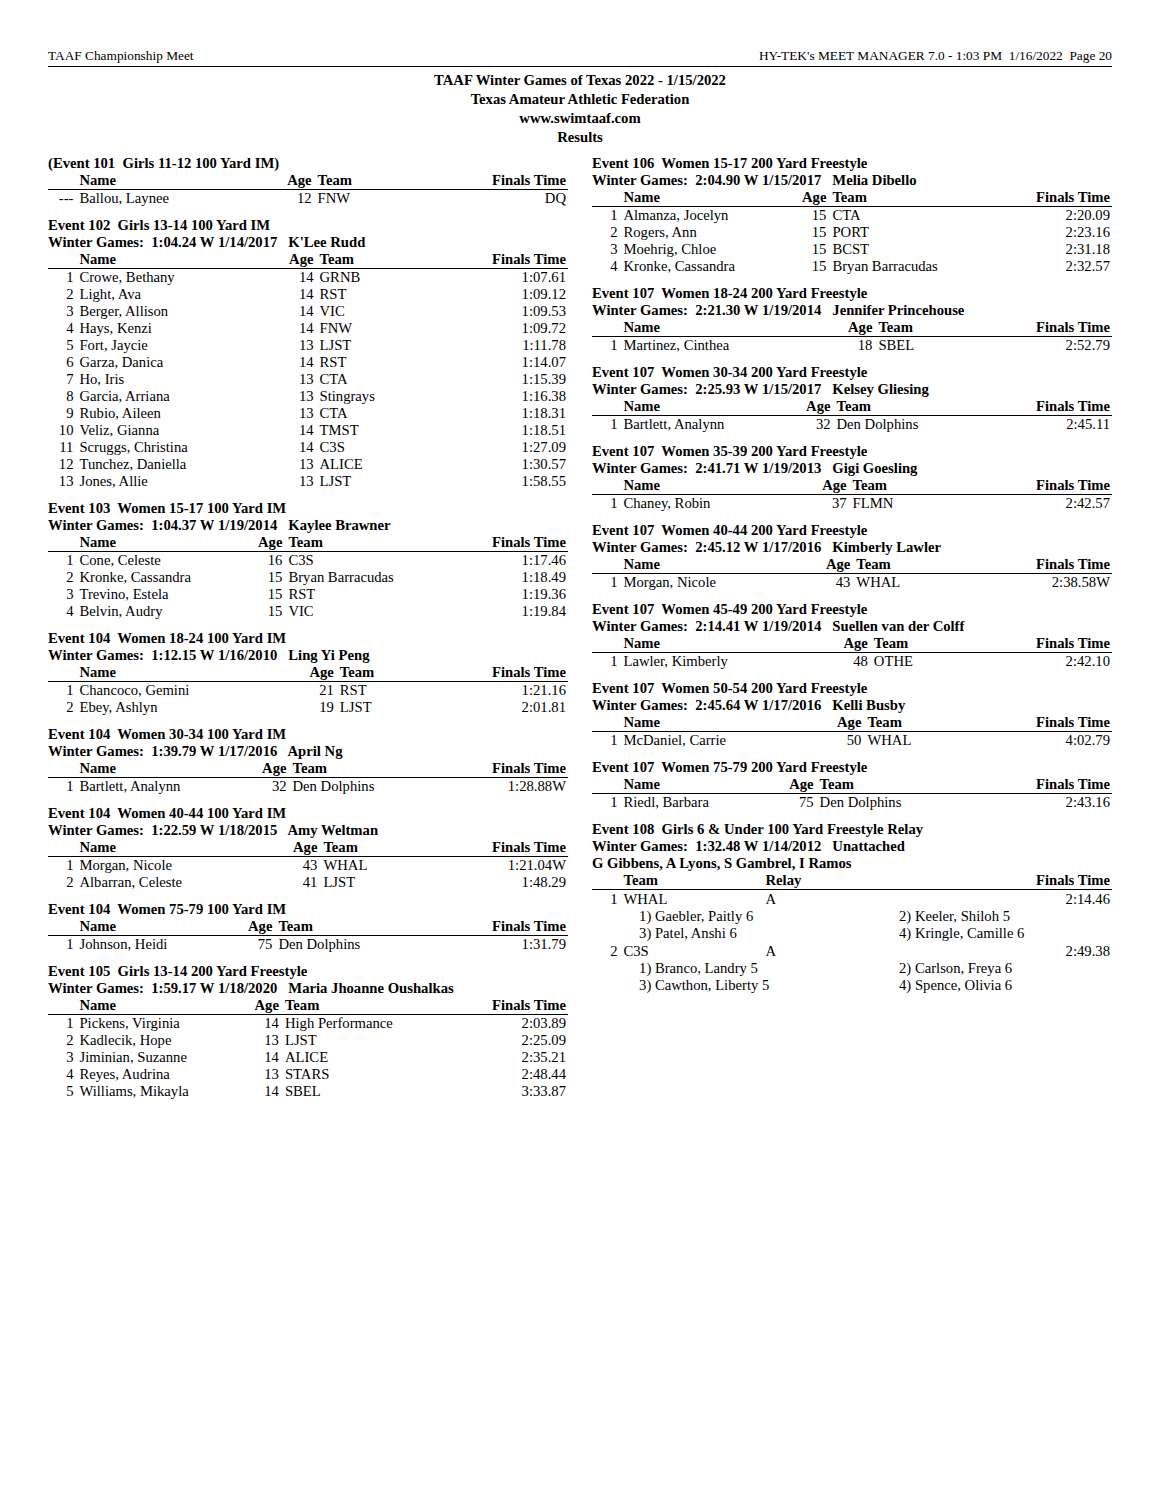TAAF Championship Meet
HY-TEK's MEET MANAGER 7.0 - 1:03 PM 1/16/2022 Page 20
TAAF Winter Games of Texas 2022 - 1/15/2022
Texas Amateur Athletic Federation
www.swimtaaf.com
Results
(Event 101 Girls 11-12 100 Yard IM)
| | Name | Age | Team | Finals Time |
| --- | --- | --- | --- | --- |
| --- | Ballou, Laynee | 12 | FNW | DQ |
Event 102 Girls 13-14 100 Yard IM
Winter Games: 1:04.24 W 1/14/2017 K'Lee Rudd
| | Name | Age | Team | Finals Time |
| --- | --- | --- | --- | --- |
| 1 | Crowe, Bethany | 14 | GRNB | 1:07.61 |
| 2 | Light, Ava | 14 | RST | 1:09.12 |
| 3 | Berger, Allison | 14 | VIC | 1:09.53 |
| 4 | Hays, Kenzi | 14 | FNW | 1:09.72 |
| 5 | Fort, Jaycie | 13 | LJST | 1:11.78 |
| 6 | Garza, Danica | 14 | RST | 1:14.07 |
| 7 | Ho, Iris | 13 | CTA | 1:15.39 |
| 8 | Garcia, Arriana | 13 | Stingrays | 1:16.38 |
| 9 | Rubio, Aileen | 13 | CTA | 1:18.31 |
| 10 | Veliz, Gianna | 14 | TMST | 1:18.51 |
| 11 | Scruggs, Christina | 14 | C3S | 1:27.09 |
| 12 | Tunchez, Daniella | 13 | ALICE | 1:30.57 |
| 13 | Jones, Allie | 13 | LJST | 1:58.55 |
Event 103 Women 15-17 100 Yard IM
Winter Games: 1:04.37 W 1/19/2014 Kaylee Brawner
| | Name | Age | Team | Finals Time |
| --- | --- | --- | --- | --- |
| 1 | Cone, Celeste | 16 | C3S | 1:17.46 |
| 2 | Kronke, Cassandra | 15 | Bryan Barracudas | 1:18.49 |
| 3 | Trevino, Estela | 15 | RST | 1:19.36 |
| 4 | Belvin, Audry | 15 | VIC | 1:19.84 |
Event 104 Women 18-24 100 Yard IM
Winter Games: 1:12.15 W 1/16/2010 Ling Yi Peng
| | Name | Age | Team | Finals Time |
| --- | --- | --- | --- | --- |
| 1 | Chancoco, Gemini | 21 | RST | 1:21.16 |
| 2 | Ebey, Ashlyn | 19 | LJST | 2:01.81 |
Event 104 Women 30-34 100 Yard IM
Winter Games: 1:39.79 W 1/17/2016 April Ng
| | Name | Age | Team | Finals Time |
| --- | --- | --- | --- | --- |
| 1 | Bartlett, Analynn | 32 | Den Dolphins | 1:28.88W |
Event 104 Women 40-44 100 Yard IM
Winter Games: 1:22.59 W 1/18/2015 Amy Weltman
| | Name | Age | Team | Finals Time |
| --- | --- | --- | --- | --- |
| 1 | Morgan, Nicole | 43 | WHAL | 1:21.04W |
| 2 | Albarran, Celeste | 41 | LJST | 1:48.29 |
Event 104 Women 75-79 100 Yard IM
| | Name | Age | Team | Finals Time |
| --- | --- | --- | --- | --- |
| 1 | Johnson, Heidi | 75 | Den Dolphins | 1:31.79 |
Event 105 Girls 13-14 200 Yard Freestyle
Winter Games: 1:59.17 W 1/18/2020 Maria Jhoanne Oushalkas
| | Name | Age | Team | Finals Time |
| --- | --- | --- | --- | --- |
| 1 | Pickens, Virginia | 14 | High Performance | 2:03.89 |
| 2 | Kadlecik, Hope | 13 | LJST | 2:25.09 |
| 3 | Jiminian, Suzanne | 14 | ALICE | 2:35.21 |
| 4 | Reyes, Audrina | 13 | STARS | 2:48.44 |
| 5 | Williams, Mikayla | 14 | SBEL | 3:33.87 |
Event 106 Women 15-17 200 Yard Freestyle
Winter Games: 2:04.90 W 1/15/2017 Melia Dibello
| | Name | Age | Team | Finals Time |
| --- | --- | --- | --- | --- |
| 1 | Almanza, Jocelyn | 15 | CTA | 2:20.09 |
| 2 | Rogers, Ann | 15 | PORT | 2:23.16 |
| 3 | Moehrig, Chloe | 15 | BCST | 2:31.18 |
| 4 | Kronke, Cassandra | 15 | Bryan Barracudas | 2:32.57 |
Event 107 Women 18-24 200 Yard Freestyle
Winter Games: 2:21.30 W 1/19/2014 Jennifer Princehouse
| | Name | Age | Team | Finals Time |
| --- | --- | --- | --- | --- |
| 1 | Martinez, Cinthea | 18 | SBEL | 2:52.79 |
Event 107 Women 30-34 200 Yard Freestyle
Winter Games: 2:25.93 W 1/15/2017 Kelsey Gliesing
| | Name | Age | Team | Finals Time |
| --- | --- | --- | --- | --- |
| 1 | Bartlett, Analynn | 32 | Den Dolphins | 2:45.11 |
Event 107 Women 35-39 200 Yard Freestyle
Winter Games: 2:41.71 W 1/19/2013 Gigi Goesling
| | Name | Age | Team | Finals Time |
| --- | --- | --- | --- | --- |
| 1 | Chaney, Robin | 37 | FLMN | 2:42.57 |
Event 107 Women 40-44 200 Yard Freestyle
Winter Games: 2:45.12 W 1/17/2016 Kimberly Lawler
| | Name | Age | Team | Finals Time |
| --- | --- | --- | --- | --- |
| 1 | Morgan, Nicole | 43 | WHAL | 2:38.58W |
Event 107 Women 45-49 200 Yard Freestyle
Winter Games: 2:14.41 W 1/19/2014 Suellen van der Colff
| | Name | Age | Team | Finals Time |
| --- | --- | --- | --- | --- |
| 1 | Lawler, Kimberly | 48 | OTHE | 2:42.10 |
Event 107 Women 50-54 200 Yard Freestyle
Winter Games: 2:45.64 W 1/17/2016 Kelli Busby
| | Name | Age | Team | Finals Time |
| --- | --- | --- | --- | --- |
| 1 | McDaniel, Carrie | 50 | WHAL | 4:02.79 |
Event 107 Women 75-79 200 Yard Freestyle
| | Name | Age | Team | Finals Time |
| --- | --- | --- | --- | --- |
| 1 | Riedl, Barbara | 75 | Den Dolphins | 2:43.16 |
Event 108 Girls 6 & Under 100 Yard Freestyle Relay
Winter Games: 1:32.48 W 1/14/2012 Unattached
G Gibbens, A Lyons, S Gambrel, I Ramos
| | Team | Relay | Finals Time |
| --- | --- | --- | --- |
| 1 | WHAL | A | 2:14.46 |
| | 1) Gaebler, Paitly 6 | 2) Keeler, Shiloh 5 |
| | 3) Patel, Anshi 6 | 4) Kringle, Camille 6 |
| 2 | C3S | A | 2:49.38 |
| | 1) Branco, Landry 5 | 2) Carlson, Freya 6 |
| | 3) Cawthon, Liberty 5 | 4) Spence, Olivia 6 |